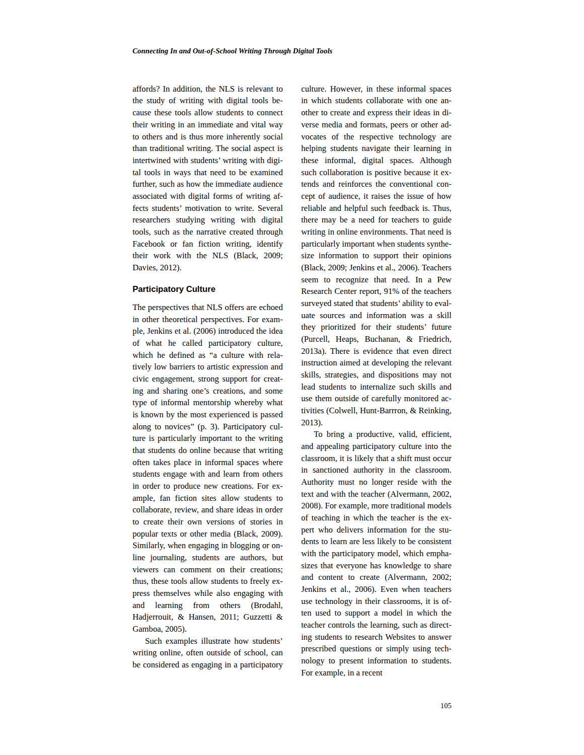Connecting In and Out-of-School Writing Through Digital Tools
affords? In addition, the NLS is relevant to the study of writing with digital tools because these tools allow students to connect their writing in an immediate and vital way to others and is thus more inherently social than traditional writing. The social aspect is intertwined with students’ writing with digital tools in ways that need to be examined further, such as how the immediate audience associated with digital forms of writing affects students’ motivation to write. Several researchers studying writing with digital tools, such as the narrative created through Facebook or fan fiction writing, identify their work with the NLS (Black, 2009; Davies, 2012).
Participatory Culture
The perspectives that NLS offers are echoed in other theoretical perspectives. For example, Jenkins et al. (2006) introduced the idea of what he called participatory culture, which he defined as “a culture with relatively low barriers to artistic expression and civic engagement, strong support for creating and sharing one’s creations, and some type of informal mentorship whereby what is known by the most experienced is passed along to novices” (p. 3). Participatory culture is particularly important to the writing that students do online because that writing often takes place in informal spaces where students engage with and learn from others in order to produce new creations. For example, fan fiction sites allow students to collaborate, review, and share ideas in order to create their own versions of stories in popular texts or other media (Black, 2009). Similarly, when engaging in blogging or online journaling, students are authors, but viewers can comment on their creations; thus, these tools allow students to freely express themselves while also engaging with and learning from others (Brodahl, Hadjerrouit, & Hansen, 2011; Guzzetti & Gamboa, 2005).
Such examples illustrate how students’ writing online, often outside of school, can be considered as engaging in a participatory culture. However, in these informal spaces in which students collaborate with one another to create and express their ideas in diverse media and formats, peers or other advocates of the respective technology are helping students navigate their learning in these informal, digital spaces. Although such collaboration is positive because it extends and reinforces the conventional concept of audience, it raises the issue of how reliable and helpful such feedback is. Thus, there may be a need for teachers to guide writing in online environments. That need is particularly important when students synthesize information to support their opinions (Black, 2009; Jenkins et al., 2006). Teachers seem to recognize that need. In a Pew Research Center report, 91% of the teachers surveyed stated that students’ ability to evaluate sources and information was a skill they prioritized for their students’ future (Purcell, Heaps, Buchanan, & Friedrich, 2013a). There is evidence that even direct instruction aimed at developing the relevant skills, strategies, and dispositions may not lead students to internalize such skills and use them outside of carefully monitored activities (Colwell, Hunt-Barrron, & Reinking, 2013).
To bring a productive, valid, efficient, and appealing participatory culture into the classroom, it is likely that a shift must occur in sanctioned authority in the classroom. Authority must no longer reside with the text and with the teacher (Alvermann, 2002, 2008). For example, more traditional models of teaching in which the teacher is the expert who delivers information for the students to learn are less likely to be consistent with the participatory model, which emphasizes that everyone has knowledge to share and content to create (Alvermann, 2002; Jenkins et al., 2006). Even when teachers use technology in their classrooms, it is often used to support a model in which the teacher controls the learning, such as directing students to research Websites to answer prescribed questions or simply using technology to present information to students. For example, in a recent
105